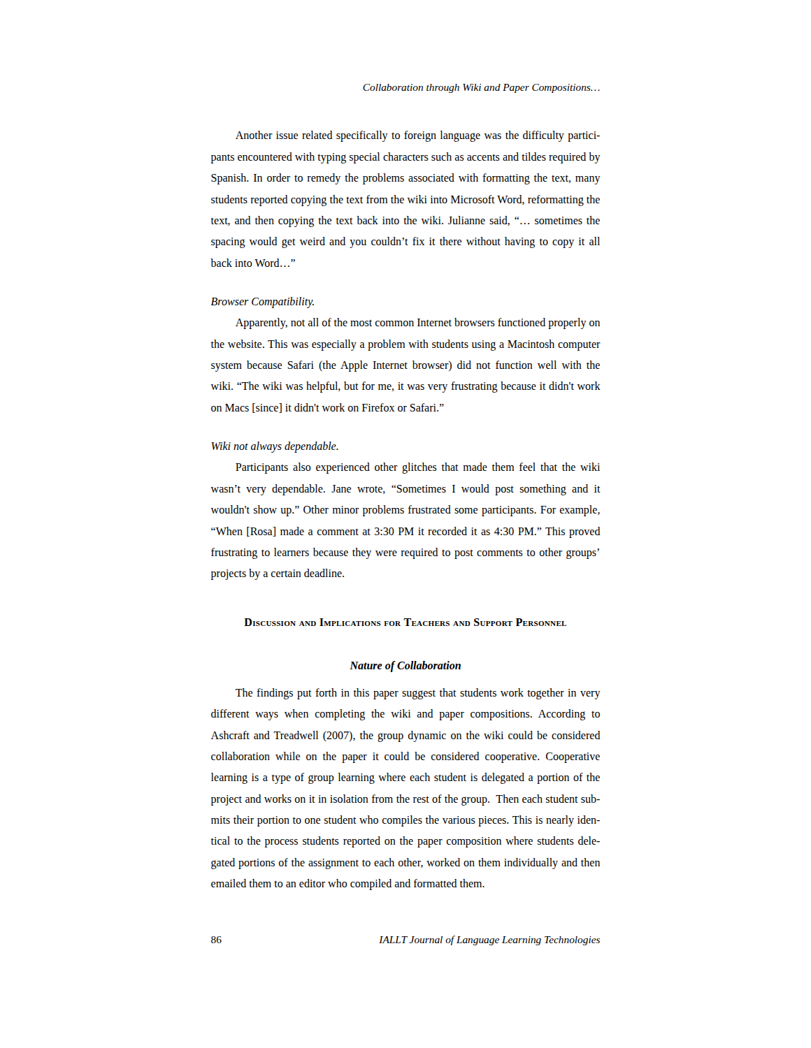Collaboration through Wiki and Paper Compositions…
Another issue related specifically to foreign language was the difficulty participants encountered with typing special characters such as accents and tildes required by Spanish. In order to remedy the problems associated with formatting the text, many students reported copying the text from the wiki into Microsoft Word, reformatting the text, and then copying the text back into the wiki. Julianne said, “… sometimes the spacing would get weird and you couldn’t fix it there without having to copy it all back into Word…”
Browser Compatibility.
Apparently, not all of the most common Internet browsers functioned properly on the website. This was especially a problem with students using a Macintosh computer system because Safari (the Apple Internet browser) did not function well with the wiki. “The wiki was helpful, but for me, it was very frustrating because it didn't work on Macs [since] it didn't work on Firefox or Safari.”
Wiki not always dependable.
Participants also experienced other glitches that made them feel that the wiki wasn’t very dependable. Jane wrote, “Sometimes I would post something and it wouldn't show up.” Other minor problems frustrated some participants. For example, “When [Rosa] made a comment at 3:30 PM it recorded it as 4:30 PM.” This proved frustrating to learners because they were required to post comments to other groups’ projects by a certain deadline.
Discussion and Implications for Teachers and Support Personnel
Nature of Collaboration
The findings put forth in this paper suggest that students work together in very different ways when completing the wiki and paper compositions. According to Ashcraft and Treadwell (2007), the group dynamic on the wiki could be considered collaboration while on the paper it could be considered cooperative. Cooperative learning is a type of group learning where each student is delegated a portion of the project and works on it in isolation from the rest of the group. Then each student submits their portion to one student who compiles the various pieces. This is nearly identical to the process students reported on the paper composition where students delegated portions of the assignment to each other, worked on them individually and then emailed them to an editor who compiled and formatted them.
86 IALLT Journal of Language Learning Technologies